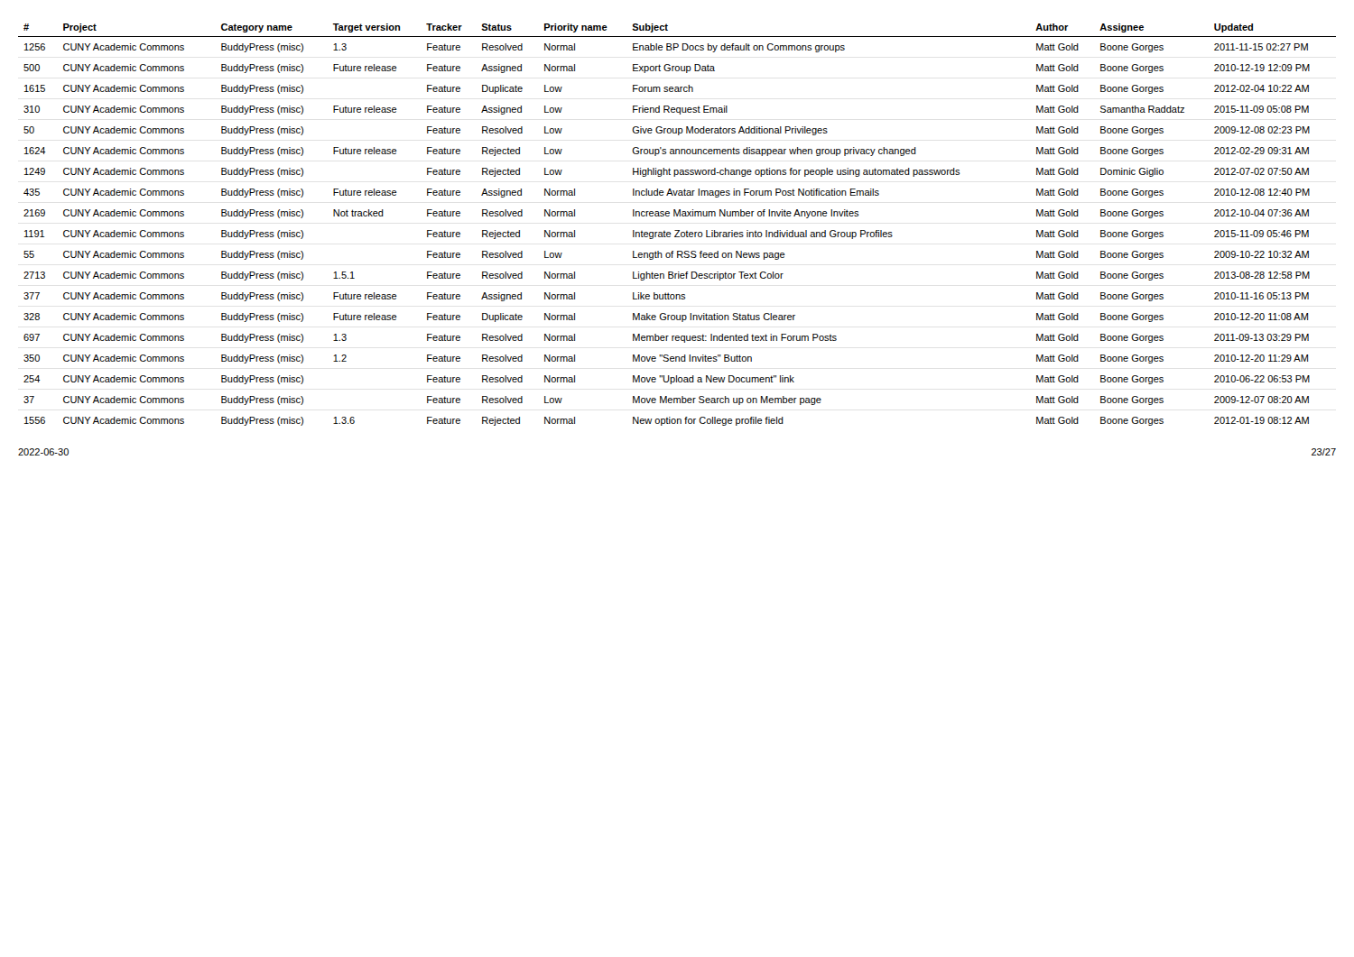| # | Project | Category name | Target version | Tracker | Status | Priority name | Subject | Author | Assignee | Updated |
| --- | --- | --- | --- | --- | --- | --- | --- | --- | --- | --- |
| 1256 | CUNY Academic Commons | BuddyPress (misc) | 1.3 | Feature | Resolved | Normal | Enable BP Docs by default on Commons groups | Matt Gold | Boone Gorges | 2011-11-15 02:27 PM |
| 500 | CUNY Academic Commons | BuddyPress (misc) | Future release | Feature | Assigned | Normal | Export Group Data | Matt Gold | Boone Gorges | 2010-12-19 12:09 PM |
| 1615 | CUNY Academic Commons | BuddyPress (misc) | | Feature | Duplicate | Low | Forum search | Matt Gold | Boone Gorges | 2012-02-04 10:22 AM |
| 310 | CUNY Academic Commons | BuddyPress (misc) | Future release | Feature | Assigned | Low | Friend Request Email | Matt Gold | Samantha Raddatz | 2015-11-09 05:08 PM |
| 50 | CUNY Academic Commons | BuddyPress (misc) | | Feature | Resolved | Low | Give Group Moderators Additional Privileges | Matt Gold | Boone Gorges | 2009-12-08 02:23 PM |
| 1624 | CUNY Academic Commons | BuddyPress (misc) | Future release | Feature | Rejected | Low | Group's announcements disappear when group privacy changed | Matt Gold | Boone Gorges | 2012-02-29 09:31 AM |
| 1249 | CUNY Academic Commons | BuddyPress (misc) | | Feature | Rejected | Low | Highlight password-change options for people using automated passwords | Matt Gold | Dominic Giglio | 2012-07-02 07:50 AM |
| 435 | CUNY Academic Commons | BuddyPress (misc) | Future release | Feature | Assigned | Normal | Include Avatar Images in Forum Post Notification Emails | Matt Gold | Boone Gorges | 2010-12-08 12:40 PM |
| 2169 | CUNY Academic Commons | BuddyPress (misc) | Not tracked | Feature | Resolved | Normal | Increase Maximum Number of Invite Anyone Invites | Matt Gold | Boone Gorges | 2012-10-04 07:36 AM |
| 1191 | CUNY Academic Commons | BuddyPress (misc) | | Feature | Rejected | Normal | Integrate Zotero Libraries into Individual and Group Profiles | Matt Gold | Boone Gorges | 2015-11-09 05:46 PM |
| 55 | CUNY Academic Commons | BuddyPress (misc) | | Feature | Resolved | Low | Length of RSS feed on News page | Matt Gold | Boone Gorges | 2009-10-22 10:32 AM |
| 2713 | CUNY Academic Commons | BuddyPress (misc) | 1.5.1 | Feature | Resolved | Normal | Lighten Brief Descriptor Text Color | Matt Gold | Boone Gorges | 2013-08-28 12:58 PM |
| 377 | CUNY Academic Commons | BuddyPress (misc) | Future release | Feature | Assigned | Normal | Like buttons | Matt Gold | Boone Gorges | 2010-11-16 05:13 PM |
| 328 | CUNY Academic Commons | BuddyPress (misc) | Future release | Feature | Duplicate | Normal | Make Group Invitation Status Clearer | Matt Gold | Boone Gorges | 2010-12-20 11:08 AM |
| 697 | CUNY Academic Commons | BuddyPress (misc) | 1.3 | Feature | Resolved | Normal | Member request: Indented text in Forum Posts | Matt Gold | Boone Gorges | 2011-09-13 03:29 PM |
| 350 | CUNY Academic Commons | BuddyPress (misc) | 1.2 | Feature | Resolved | Normal | Move "Send Invites" Button | Matt Gold | Boone Gorges | 2010-12-20 11:29 AM |
| 254 | CUNY Academic Commons | BuddyPress (misc) | | Feature | Resolved | Normal | Move "Upload a New Document" link | Matt Gold | Boone Gorges | 2010-06-22 06:53 PM |
| 37 | CUNY Academic Commons | BuddyPress (misc) | | Feature | Resolved | Low | Move Member Search up on Member page | Matt Gold | Boone Gorges | 2009-12-07 08:20 AM |
| 1556 | CUNY Academic Commons | BuddyPress (misc) | 1.3.6 | Feature | Rejected | Normal | New option for College profile field | Matt Gold | Boone Gorges | 2012-01-19 08:12 AM |
2022-06-30
23/27